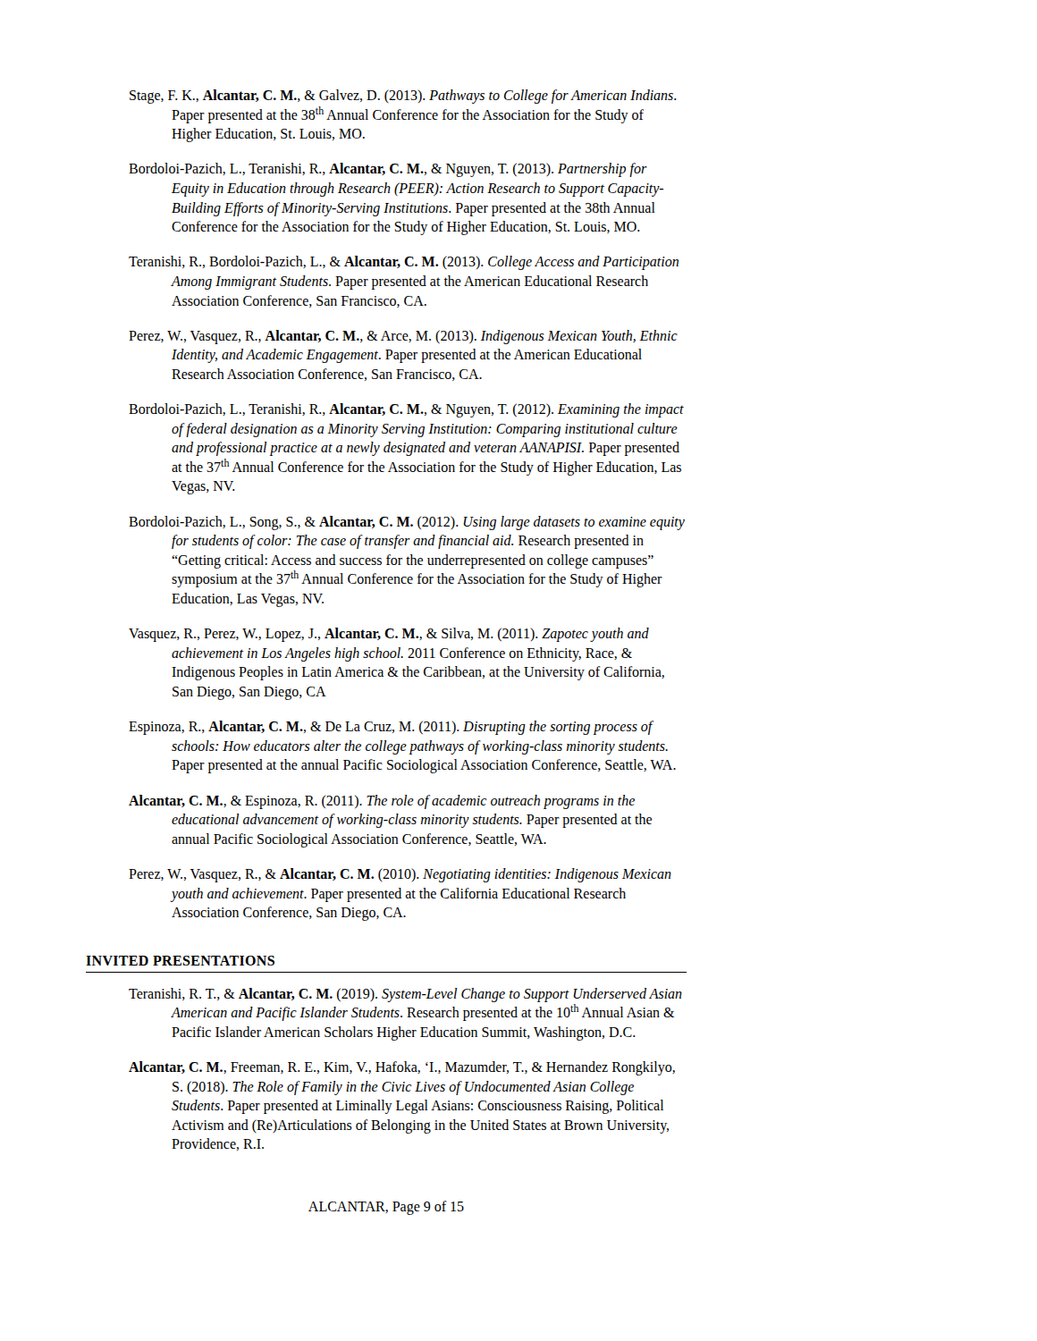Stage, F. K., Alcantar, C. M., & Galvez, D. (2013). Pathways to College for American Indians. Paper presented at the 38th Annual Conference for the Association for the Study of Higher Education, St. Louis, MO.
Bordoloi-Pazich, L., Teranishi, R., Alcantar, C. M., & Nguyen, T. (2013). Partnership for Equity in Education through Research (PEER): Action Research to Support Capacity-Building Efforts of Minority-Serving Institutions. Paper presented at the 38th Annual Conference for the Association for the Study of Higher Education, St. Louis, MO.
Teranishi, R., Bordoloi-Pazich, L., & Alcantar, C. M. (2013). College Access and Participation Among Immigrant Students. Paper presented at the American Educational Research Association Conference, San Francisco, CA.
Perez, W., Vasquez, R., Alcantar, C. M., & Arce, M. (2013). Indigenous Mexican Youth, Ethnic Identity, and Academic Engagement. Paper presented at the American Educational Research Association Conference, San Francisco, CA.
Bordoloi-Pazich, L., Teranishi, R., Alcantar, C. M., & Nguyen, T. (2012). Examining the impact of federal designation as a Minority Serving Institution: Comparing institutional culture and professional practice at a newly designated and veteran AANAPISI. Paper presented at the 37th Annual Conference for the Association for the Study of Higher Education, Las Vegas, NV.
Bordoloi-Pazich, L., Song, S., & Alcantar, C. M. (2012). Using large datasets to examine equity for students of color: The case of transfer and financial aid. Research presented in “Getting critical: Access and success for the underrepresented on college campuses” symposium at the 37th Annual Conference for the Association for the Study of Higher Education, Las Vegas, NV.
Vasquez, R., Perez, W., Lopez, J., Alcantar, C. M., & Silva, M. (2011). Zapotec youth and achievement in Los Angeles high school. 2011 Conference on Ethnicity, Race, & Indigenous Peoples in Latin America & the Caribbean, at the University of California, San Diego, San Diego, CA
Espinoza, R., Alcantar, C. M., & De La Cruz, M. (2011). Disrupting the sorting process of schools: How educators alter the college pathways of working-class minority students. Paper presented at the annual Pacific Sociological Association Conference, Seattle, WA.
Alcantar, C. M., & Espinoza, R. (2011). The role of academic outreach programs in the educational advancement of working-class minority students. Paper presented at the annual Pacific Sociological Association Conference, Seattle, WA.
Perez, W., Vasquez, R., & Alcantar, C. M. (2010). Negotiating identities: Indigenous Mexican youth and achievement. Paper presented at the California Educational Research Association Conference, San Diego, CA.
Invited Presentations
Teranishi, R. T., & Alcantar, C. M. (2019). System-Level Change to Support Underserved Asian American and Pacific Islander Students. Research presented at the 10th Annual Asian & Pacific Islander American Scholars Higher Education Summit, Washington, D.C.
Alcantar, C. M., Freeman, R. E., Kim, V., Hafoka, ‘I., Mazumder, T., & Hernandez Rongkilyo, S. (2018). The Role of Family in the Civic Lives of Undocumented Asian College Students. Paper presented at Liminally Legal Asians: Consciousness Raising, Political Activism and (Re)Articulations of Belonging in the United States at Brown University, Providence, R.I.
ALCANTAR, Page 9 of 15